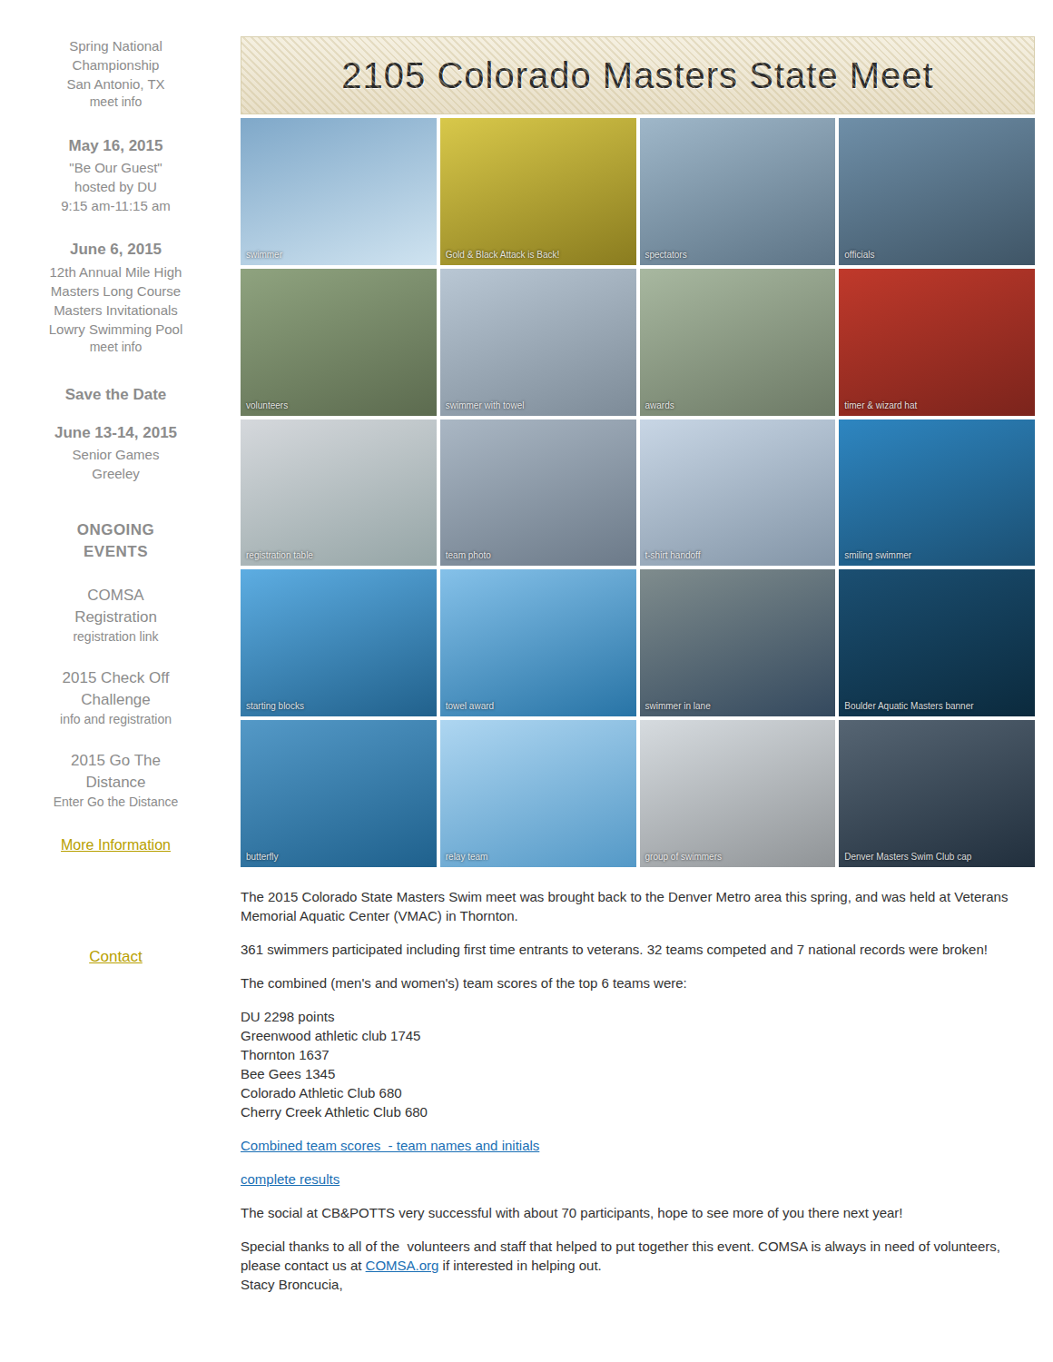Spring National
Championship
San Antonio, TX
meet info
May 16, 2015 "Be Our Guest"
hosted by DU
9:15 am-11:15 am
June 6, 2015 12th Annual Mile High
Masters Long Course
Masters Invitationals
Lowry Swimming Pool
meet info
Save the Date
June 13-14, 2015 Senior Games
Greeley
ONGOING
EVENTS
COMSA
Registration registration link
2015 Check Off
Challenge info and registration
2015 Go The
Distance Enter Go the Distance
More Information
Contact
2105 Colorado Masters State Meet
swimmer
Gold & Black Attack is Back!
spectators
officials
volunteers
swimmer with towel
awards
timer & wizard hat
registration table
team photo
t-shirt handoff
smiling swimmer
starting blocks
towel award
swimmer in lane
Boulder Aquatic Masters banner
butterfly
relay team
group of swimmers
Denver Masters Swim Club cap
The 2015 Colorado State Masters Swim meet was brought back to the Denver Metro area this spring, and was held at Veterans Memorial Aquatic Center (VMAC) in Thornton.
361 swimmers participated including first time entrants to veterans. 32 teams competed and 7 national records were broken!
The combined (men's and women's) team scores of the top 6 teams were:
DU 2298 points
Greenwood athletic club 1745
Thornton 1637
Bee Gees 1345
Colorado Athletic Club 680
Cherry Creek Athletic Club 680
Combined team scores - team names and initials
complete results
The social at CB&POTTS very successful with about 70 participants, hope to see more of you there next year!
Special thanks to all of the volunteers and staff that helped to put together this event. COMSA is always in need of volunteers, please contact us at COMSA.org if interested in helping out.
Stacy Broncucia,